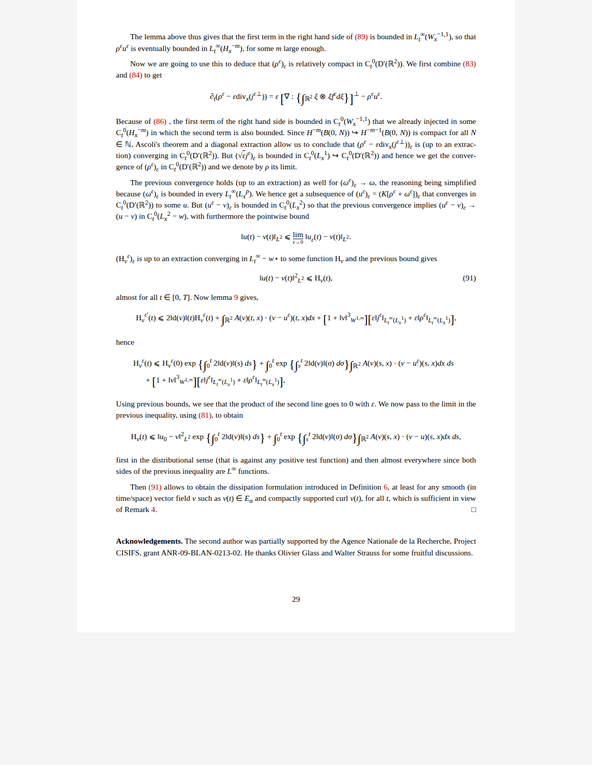The lemma above thus gives that the first term in the right hand side of (89) is bounded in Lt∞(Wx−1,1), so that ρεuε is eventually bounded in Lt∞(Hx−m), for some m large enough.
Now we are going to use this to deduce that (ρε)ε is relatively compact in Ct0(D′(ℝ2)). We first combine (83) and (84) to get
∂t(ρε − εdivx(jε⊥)) = ε [∇ : {∫ℝ2 ξ ⊗ ξfεdξ}]⊥ − ρεuε.
Because of (86) , the first term of the right hand side is bounded in Ct0(Wx−1,1) that we already injected in some Ct0(Hx−m) in which the second term is also bounded. Since H−m(B(0, N)) ↪ H−m−1(B(0, N)) is compact for all N ∈ ℕ, Ascoli's theorem and a diagonal extraction allow us to conclude that (ρε − εdivx(jε⊥))ε is (up to an extraction) converging in Ct0(D′(ℝ2)). But (√εjε)ε is bounded in Ct0(Lx1) ↪ Ct0(D′(ℝ2)) and hence we get the convergence of (ρε)ε in Ct0(D′(ℝ2)) and we denote by ρ its limit.
The previous convergence holds (up to an extraction) as well for (ωε)ε → ω, the reasoning being simplified because (ωε)ε is bounded in every Lt∞(Lxp). We hence get a subsequence of (uε)ε = (K[ρε + ωε])ε that converges in Ct0(D′(ℝ2)) to some u. But (uε − v)ε is bounded in Ct0(Lx2) so that the previous convergence implies (uε − v)ε → (u − v) in Ct0(Lx2 − w), with furthermore the pointwise bound
‖u(t) − v(t)‖L2 ⩽ lim ε→0 ‖uε(t) − v(t)‖L2.
(Hvε)ε is up to an extraction converging in Lt∞ − w⋆ to some function Hv and the previous bound gives
‖u(t) − v(t)‖2L2 ⩽ Hv(t), (91)
almost for all t ∈ [0, T]. Now lemma 9 gives,
Hvε′(t) ⩽ 2‖d(v)‖(t)Hvε(t) + ∫ℝ2 A(v)(t, x) · (v − uε)(t, x)dx + [1 + ‖v‖3W1,∞][ε‖jε‖Lt∞(Lx1) + ε‖ρε‖Lt∞(Lx1)],
hence
Hvε(t) ⩽ Hvε(0) exp {∫0t 2‖d(v)‖(s) ds} + ∫0t exp {∫st 2‖d(v)‖(σ) dσ}∫ℝ2 A(v)(s, x) · (v − uε)(s, x)dx ds
+ [1 + ‖v‖3W1,∞][ε‖jε‖Lt∞(Lx1) + ε‖ρε‖Lt∞(Lx1)],
Using previous bounds, we see that the product of the second line goes to 0 with ε. We now pass to the limit in the previous inequality, using (81), to obtain
Hv(t) ⩽ ‖u0 − v‖2L2 exp {∫0t 2‖d(v)‖(s) ds} + ∫0t exp {∫st 2‖d(v)‖(σ) dσ}∫ℝ2 A(v)(s, x) · (v − u)(s, x)dx ds,
first in the distributional sense (that is against any positive test function) and then almost everywhere since both sides of the previous inequality are L∞ functions.
Then (91) allows to obtain the dissipation formulation introduced in Definition 6, at least for any smooth (in time/space) vector field v such as v(t) ∈ Eα and compactly supported curl v(t), for all t, which is sufficient in view of Remark 4.□
Acknowledgements. The second author was partially supported by the Agence Nationale de la Recherche, Project CISIFS, grant ANR-09-BLAN-0213-02. He thanks Olivier Glass and Walter Strauss for some fruitful discussions.
29